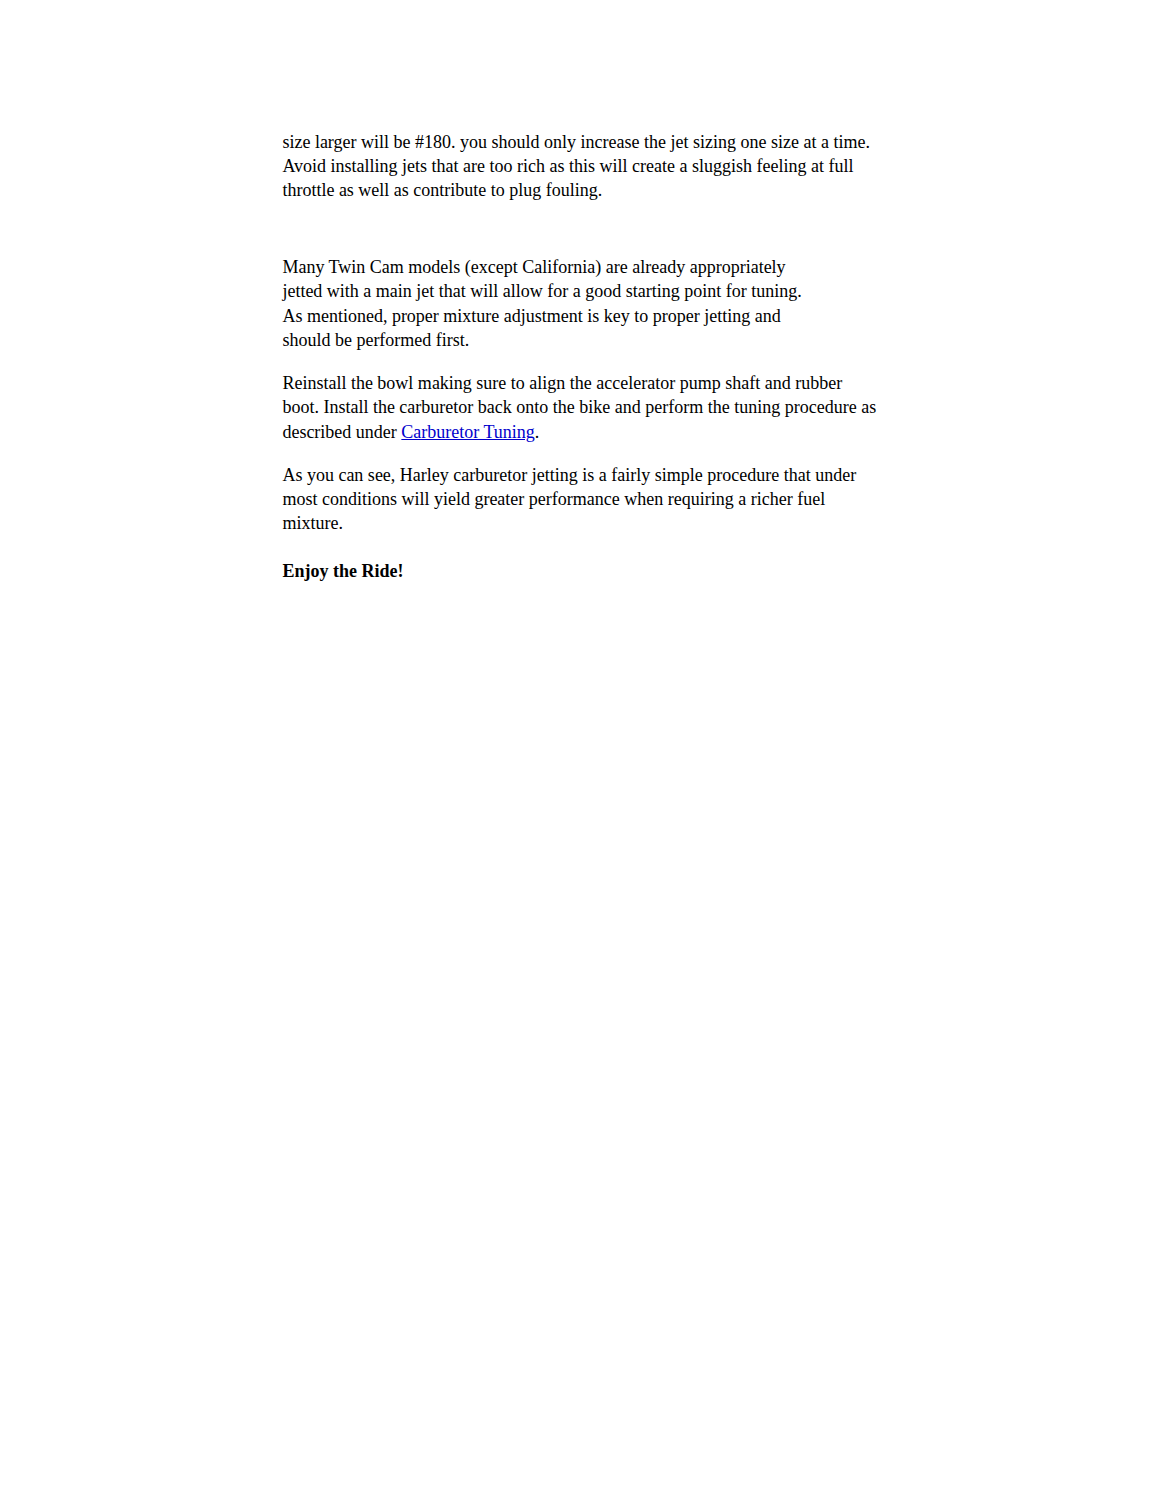size larger will be #180. you should only increase the jet sizing one size at a time. Avoid installing jets that are too rich as this will create a sluggish feeling at full throttle as well as contribute to plug fouling.
Many Twin Cam models (except California) are already appropriately jetted with a main jet that will allow for a good starting point for tuning. As mentioned, proper mixture adjustment is key to proper jetting and should be performed first.
Reinstall the bowl making sure to align the accelerator pump shaft and rubber boot. Install the carburetor back onto the bike and perform the tuning procedure as described under Carburetor Tuning.
As you can see, Harley carburetor jetting is a fairly simple procedure that under most conditions will yield greater performance when requiring a richer fuel mixture.
Enjoy the Ride!